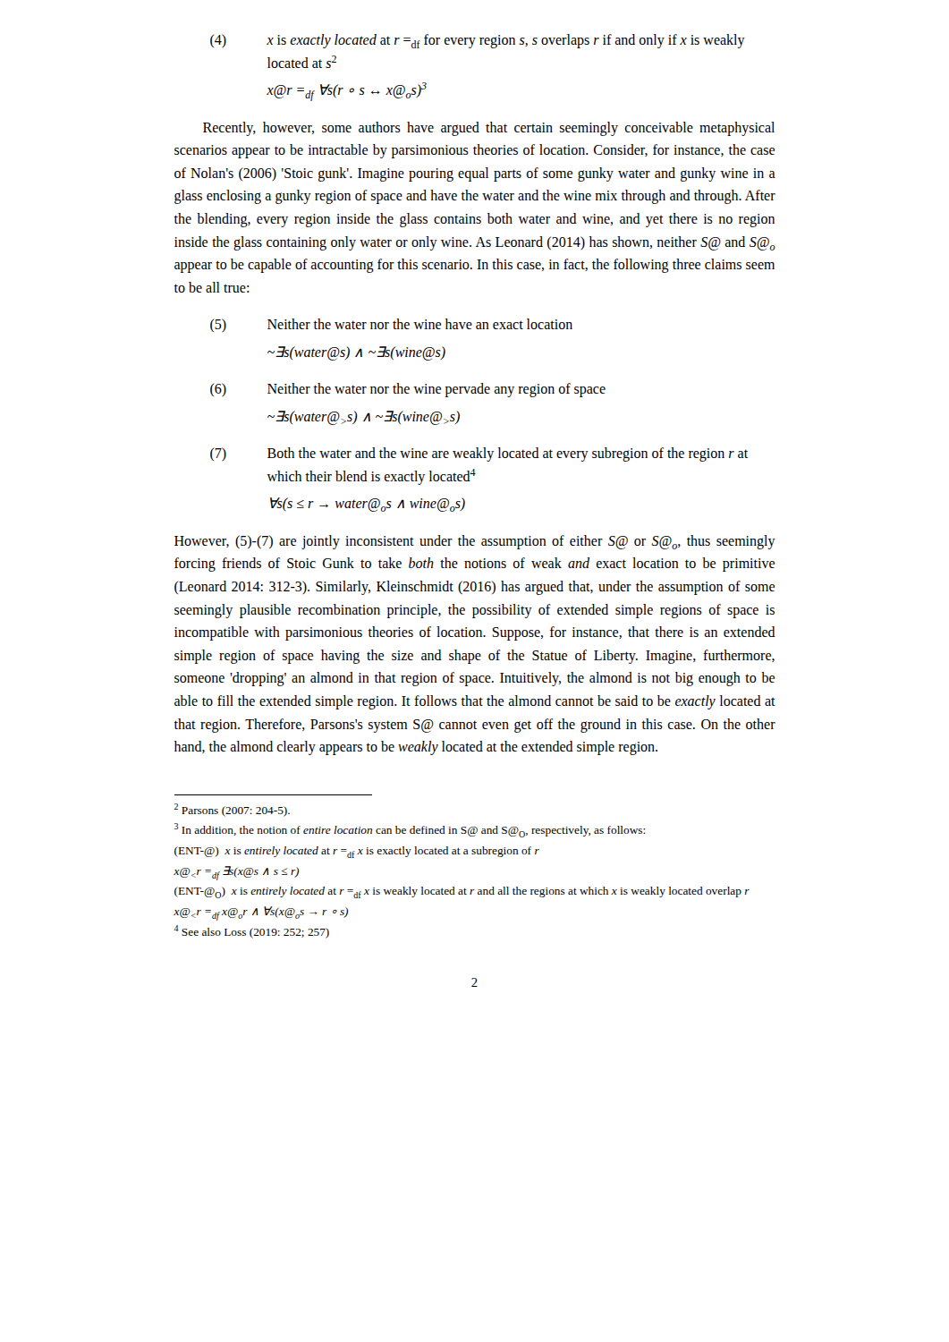(4)
x is exactly located at r =df for every region s, s overlaps r if and only if x is weakly located at s2
x@r =df ∀s(r ∘ s ↔ x@os)3
Recently, however, some authors have argued that certain seemingly conceivable metaphysical scenarios appear to be intractable by parsimonious theories of location. Consider, for instance, the case of Nolan's (2006) 'Stoic gunk'. Imagine pouring equal parts of some gunky water and gunky wine in a glass enclosing a gunky region of space and have the water and the wine mix through and through. After the blending, every region inside the glass contains both water and wine, and yet there is no region inside the glass containing only water or only wine. As Leonard (2014) has shown, neither S@ and S@o appear to be capable of accounting for this scenario. In this case, in fact, the following three claims seem to be all true:
(5)
Neither the water nor the wine have an exact location
~∃s(water@s) ∧ ~∃s(wine@s)
(6)
Neither the water nor the wine pervade any region of space
~∃s(water@>s) ∧ ~∃s(wine@>s)
(7)
Both the water and the wine are weakly located at every subregion of the region r at which their blend is exactly located4
∀s(s ≤ r → water@os ∧ wine@os)
However, (5)-(7) are jointly inconsistent under the assumption of either S@ or S@o, thus seemingly forcing friends of Stoic Gunk to take both the notions of weak and exact location to be primitive (Leonard 2014: 312-3). Similarly, Kleinschmidt (2016) has argued that, under the assumption of some seemingly plausible recombination principle, the possibility of extended simple regions of space is incompatible with parsimonious theories of location. Suppose, for instance, that there is an extended simple region of space having the size and shape of the Statue of Liberty. Imagine, furthermore, someone 'dropping' an almond in that region of space. Intuitively, the almond is not big enough to be able to fill the extended simple region. It follows that the almond cannot be said to be exactly located at that region. Therefore, Parsons's system S@ cannot even get off the ground in this case. On the other hand, the almond clearly appears to be weakly located at the extended simple region.
2 Parsons (2007: 204-5).
3 In addition, the notion of entire location can be defined in S@ and S@O, respectively, as follows:
(ENT-@) x is entirely located at r =df x is exactly located at a subregion of r
x@<r =df ∃s(x@s ∧ s ≤ r)
(ENT-@O) x is entirely located at r =df x is weakly located at r and all the regions at which x is weakly located overlap r
x@<r =df x@or ∧ ∀s(x@os → r ∘ s)
4 See also Loss (2019: 252; 257)
2